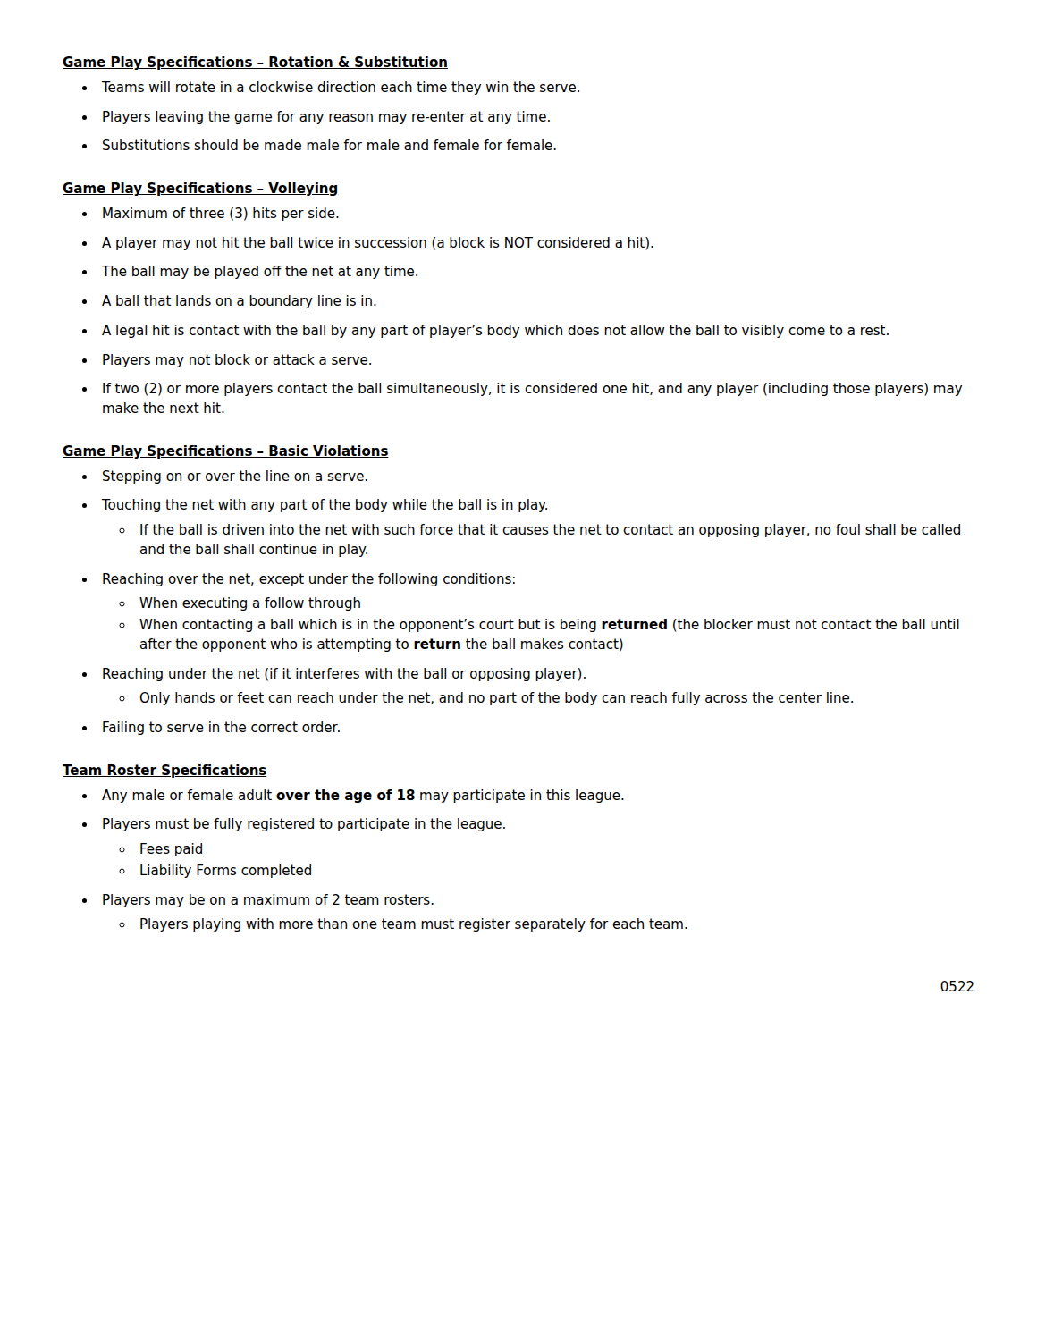Game Play Specifications – Rotation & Substitution
Teams will rotate in a clockwise direction each time they win the serve.
Players leaving the game for any reason may re-enter at any time.
Substitutions should be made male for male and female for female.
Game Play Specifications – Volleying
Maximum of three (3) hits per side.
A player may not hit the ball twice in succession (a block is NOT considered a hit).
The ball may be played off the net at any time.
A ball that lands on a boundary line is in.
A legal hit is contact with the ball by any part of player’s body which does not allow the ball to visibly come to a rest.
Players may not block or attack a serve.
If two (2) or more players contact the ball simultaneously, it is considered one hit, and any player (including those players) may make the next hit.
Game Play Specifications – Basic Violations
Stepping on or over the line on a serve.
Touching the net with any part of the body while the ball is in play.
If the ball is driven into the net with such force that it causes the net to contact an opposing player, no foul shall be called and the ball shall continue in play.
Reaching over the net, except under the following conditions:
When executing a follow through
When contacting a ball which is in the opponent’s court but is being returned (the blocker must not contact the ball until after the opponent who is attempting to return the ball makes contact)
Reaching under the net (if it interferes with the ball or opposing player).
Only hands or feet can reach under the net, and no part of the body can reach fully across the center line.
Failing to serve in the correct order.
Team Roster Specifications
Any male or female adult over the age of 18 may participate in this league.
Players must be fully registered to participate in the league.
Fees paid
Liability Forms completed
Players may be on a maximum of 2 team rosters.
Players playing with more than one team must register separately for each team.
0522